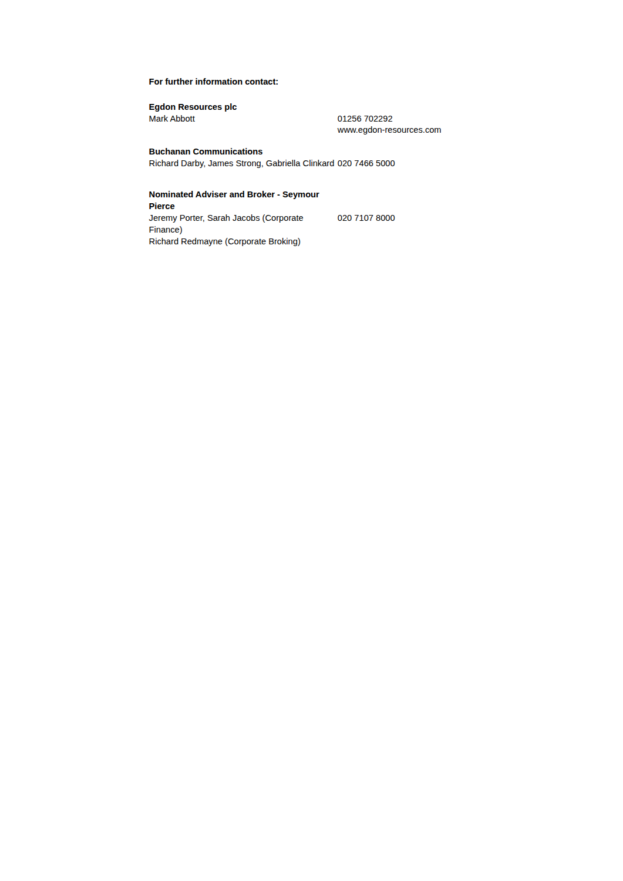For further information contact:
| Egdon Resources plc | |
| Mark Abbott | 01256 702292 |
| | www.egdon-resources.com |
| Buchanan Communications | |
| Richard Darby, James Strong, Gabriella Clinkard | 020 7466 5000 |
| Nominated Adviser and Broker - Seymour Pierce | |
| Jeremy Porter, Sarah Jacobs (Corporate Finance) | 020 7107 8000 |
| Richard Redmayne (Corporate Broking) | |